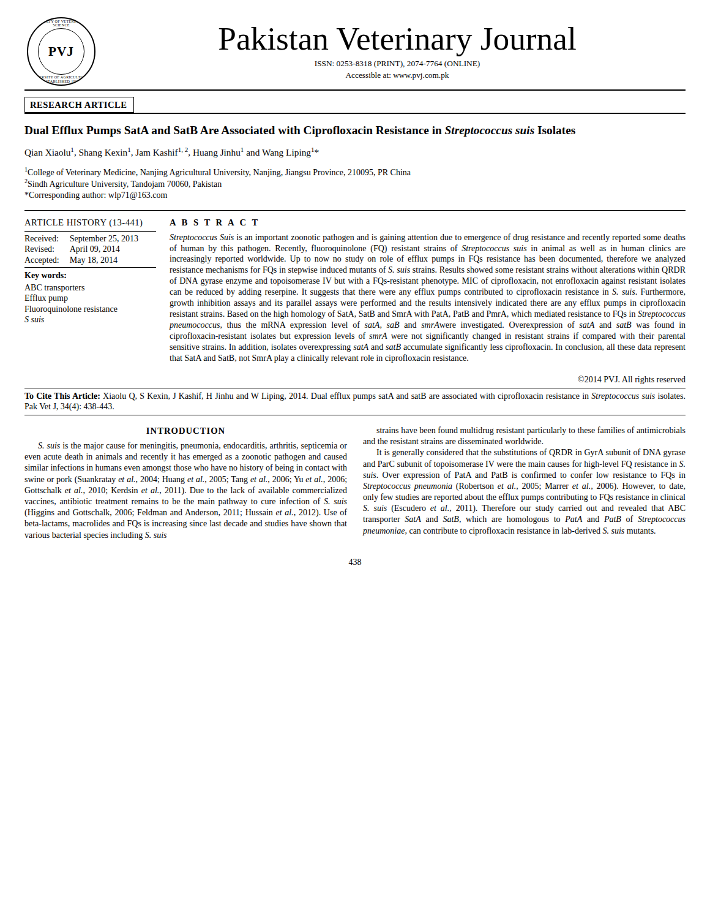FACULTY OF VETERINARY SCIENCE
PVJ
UNIVERSITY OF AGRICULTURE • ESTABLISHED 1981
Pakistan Veterinary Journal
ISSN: 0253-8318 (PRINT), 2074-7764 (ONLINE)
Accessible at: www.pvj.com.pk
RESEARCH ARTICLE
Dual Efflux Pumps SatA and SatB Are Associated with Ciprofloxacin Resistance in Streptococcus suis Isolates
Qian Xiaolu1, Shang Kexin1, Jam Kashif1, 2, Huang Jinhu1 and Wang Liping1*
1College of Veterinary Medicine, Nanjing Agricultural University, Nanjing, Jiangsu Province, 210095, PR China
2Sindh Agriculture University, Tandojam 70060, Pakistan
*Corresponding author: wlp71@163.com
ARTICLE HISTORY (13-441)
| Received: | September 25, 2013 |
| Revised: | April 09, 2014 |
| Accepted: | May 18, 2014 |
Key words:
ABC transporters
Efflux pump
Fluoroquinolone resistance
S suis
A B S T R A C T
Streptococcus Suis is an important zoonotic pathogen and is gaining attention due to emergence of drug resistance and recently reported some deaths of human by this pathogen. Recently, fluoroquinolone (FQ) resistant strains of Streptococcus suis in animal as well as in human clinics are increasingly reported worldwide. Up to now no study on role of efflux pumps in FQs resistance has been documented, therefore we analyzed resistance mechanisms for FQs in stepwise induced mutants of S. suis strains. Results showed some resistant strains without alterations within QRDR of DNA gyrase enzyme and topoisomerase IV but with a FQs-resistant phenotype. MIC of ciprofloxacin, not enrofloxacin against resistant isolates can be reduced by adding reserpine. It suggests that there were any efflux pumps contributed to ciprofloxacin resistance in S. suis. Furthermore, growth inhibition assays and its parallel assays were performed and the results intensively indicated there are any efflux pumps in ciprofloxacin resistant strains. Based on the high homology of SatA, SatB and SmrA with PatA, PatB and PmrA, which mediated resistance to FQs in Streptococcus pneumococcus, thus the mRNA expression level of satA, saB and smrAwere investigated. Overexpression of satA and satB was found in ciprofloxacin-resistant isolates but expression levels of smrA were not significantly changed in resistant strains if compared with their parental sensitive strains. In addition, isolates overexpressing satA and satB accumulate significantly less ciprofloxacin. In conclusion, all these data represent that SatA and SatB, not SmrA play a clinically relevant role in ciprofloxacin resistance.
©2014 PVJ. All rights reserved
To Cite This Article: Xiaolu Q, S Kexin, J Kashif, H Jinhu and W Liping, 2014. Dual efflux pumps satA and satB are associated with ciprofloxacin resistance in Streptococcus suis isolates. Pak Vet J, 34(4): 438-443.
INTRODUCTION
S. suis is the major cause for meningitis, pneumonia, endocarditis, arthritis, septicemia or even acute death in animals and recently it has emerged as a zoonotic pathogen and caused similar infections in humans even amongst those who have no history of being in contact with swine or pork (Suankratay et al., 2004; Huang et al., 2005; Tang et al., 2006; Yu et al., 2006; Gottschalk et al., 2010; Kerdsin et al., 2011). Due to the lack of available commercialized vaccines, antibiotic treatment remains to be the main pathway to cure infection of S. suis (Higgins and Gottschalk, 2006; Feldman and Anderson, 2011; Hussain et al., 2012). Use of beta-lactams, macrolides and FQs is increasing since last decade and studies have shown that various bacterial species including S. suis
strains have been found multidrug resistant particularly to these families of antimicrobials and the resistant strains are disseminated worldwide.
It is generally considered that the substitutions of QRDR in GyrA subunit of DNA gyrase and ParC subunit of topoisomerase IV were the main causes for high-level FQ resistance in S. suis. Over expression of PatA and PatB is confirmed to confer low resistance to FQs in Streptococcus pneumonia (Robertson et al., 2005; Marrer et al., 2006). However, to date, only few studies are reported about the efflux pumps contributing to FQs resistance in clinical S. suis (Escudero et al., 2011). Therefore our study carried out and revealed that ABC transporter SatA and SatB, which are homologous to PatA and PatB of Streptococcus pneumoniae, can contribute to ciprofloxacin resistance in lab-derived S. suis mutants.
438